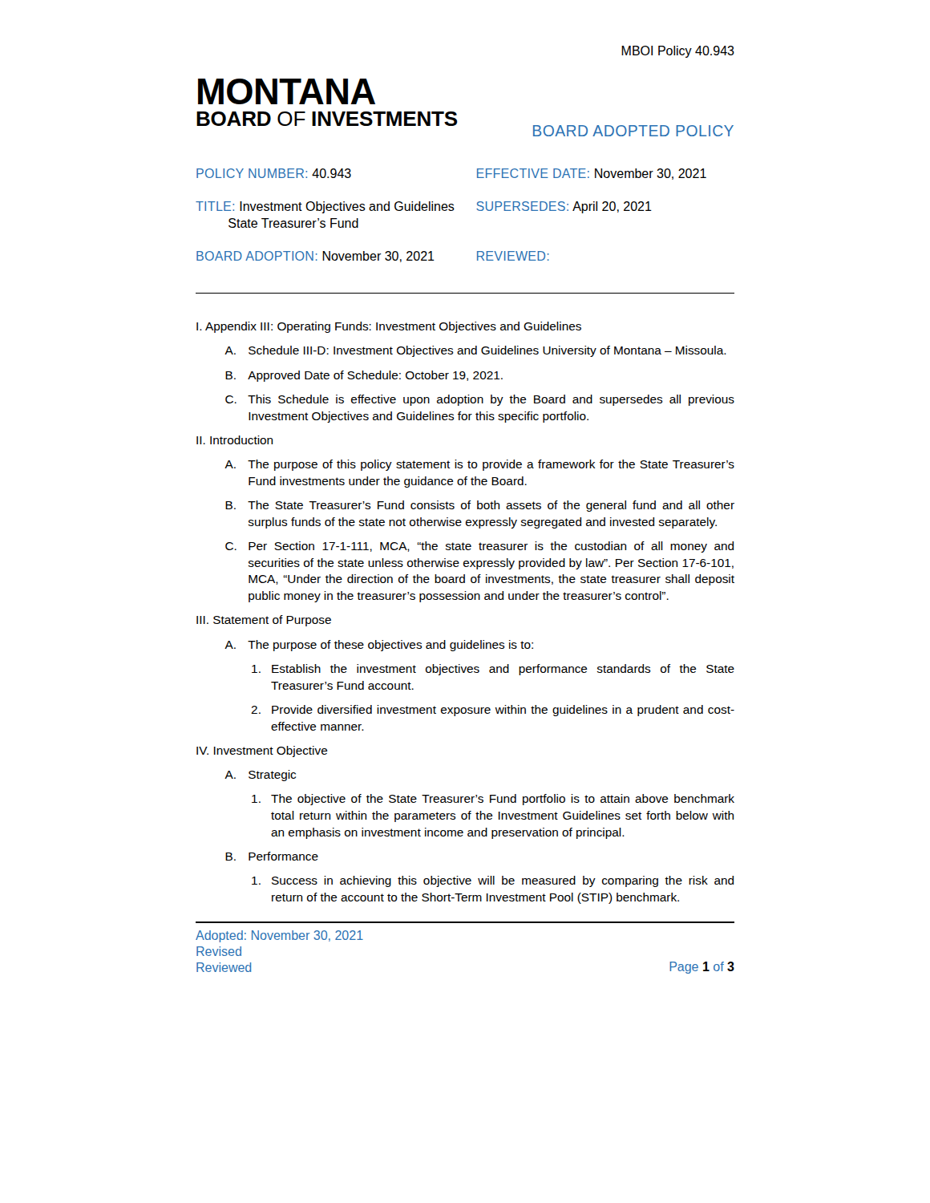MBOI Policy 40.943
MONTANA
BOARD OF INVESTMENTS
BOARD ADOPTED POLICY
| POLICY NUMBER: 40.943 | EFFECTIVE DATE: November 30, 2021 |
| TITLE: Investment Objectives and Guidelines State Treasurer’s Fund | SUPERSEDES: April 20, 2021 |
| BOARD ADOPTION: November 30, 2021 | REVIEWED: |
I. Appendix III: Operating Funds: Investment Objectives and Guidelines
A.
Schedule III-D: Investment Objectives and Guidelines University of Montana – Missoula.
B.
Approved Date of Schedule: October 19, 2021.
C.
This Schedule is effective upon adoption by the Board and supersedes all previous Investment Objectives and Guidelines for this specific portfolio.
II. Introduction
A.
The purpose of this policy statement is to provide a framework for the State Treasurer’s Fund investments under the guidance of the Board.
B.
The State Treasurer’s Fund consists of both assets of the general fund and all other surplus funds of the state not otherwise expressly segregated and invested separately.
C.
Per Section 17-1-111, MCA, “the state treasurer is the custodian of all money and securities of the state unless otherwise expressly provided by law”. Per Section 17-6-101, MCA, “Under the direction of the board of investments, the state treasurer shall deposit public money in the treasurer’s possession and under the treasurer’s control”.
III. Statement of Purpose
A.
The purpose of these objectives and guidelines is to:
1.
Establish the investment objectives and performance standards of the State Treasurer’s Fund account.
2.
Provide diversified investment exposure within the guidelines in a prudent and cost-effective manner.
IV. Investment Objective
A.
Strategic
1.
The objective of the State Treasurer’s Fund portfolio is to attain above benchmark total return within the parameters of the Investment Guidelines set forth below with an emphasis on investment income and preservation of principal.
B.
Performance
1.
Success in achieving this objective will be measured by comparing the risk and return of the account to the Short-Term Investment Pool (STIP) benchmark.
Adopted: November 30, 2021
Revised
Reviewed
Page 1 of 3